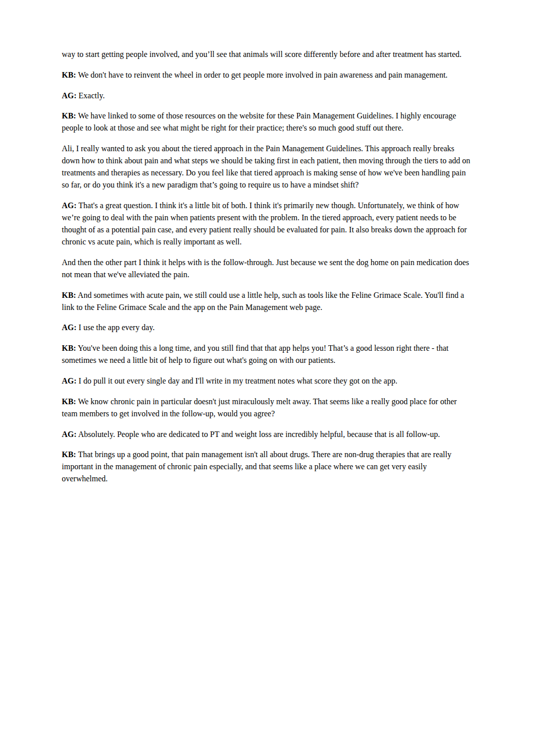way to start getting people involved, and you’ll see that animals will score differently before and after treatment has started.
KB: We don't have to reinvent the wheel in order to get people more involved in pain awareness and pain management.
AG: Exactly.
KB: We have linked to some of those resources on the website for these Pain Management Guidelines. I highly encourage people to look at those and see what might be right for their practice; there's so much good stuff out there.
Ali, I really wanted to ask you about the tiered approach in the Pain Management Guidelines. This approach really breaks down how to think about pain and what steps we should be taking first in each patient, then moving through the tiers to add on treatments and therapies as necessary. Do you feel like that tiered approach is making sense of how we've been handling pain so far, or do you think it's a new paradigm that’s going to require us to have a mindset shift?
AG: That's a great question. I think it's a little bit of both. I think it's primarily new though. Unfortunately, we think of how we’re going to deal with the pain when patients present with the problem. In the tiered approach, every patient needs to be thought of as a potential pain case, and every patient really should be evaluated for pain. It also breaks down the approach for chronic vs acute pain, which is really important as well.
And then the other part I think it helps with is the follow-through. Just because we sent the dog home on pain medication does not mean that we've alleviated the pain.
KB: And sometimes with acute pain, we still could use a little help, such as tools like the Feline Grimace Scale. You'll find a link to the Feline Grimace Scale and the app on the Pain Management web page.
AG: I use the app every day.
KB: You've been doing this a long time, and you still find that that app helps you! That’s a good lesson right there - that sometimes we need a little bit of help to figure out what's going on with our patients.
AG: I do pull it out every single day and I'll write in my treatment notes what score they got on the app.
KB: We know chronic pain in particular doesn't just miraculously melt away. That seems like a really good place for other team members to get involved in the follow-up, would you agree?
AG: Absolutely. People who are dedicated to PT and weight loss are incredibly helpful, because that is all follow-up.
KB: That brings up a good point, that pain management isn't all about drugs. There are non-drug therapies that are really important in the management of chronic pain especially, and that seems like a place where we can get very easily overwhelmed.